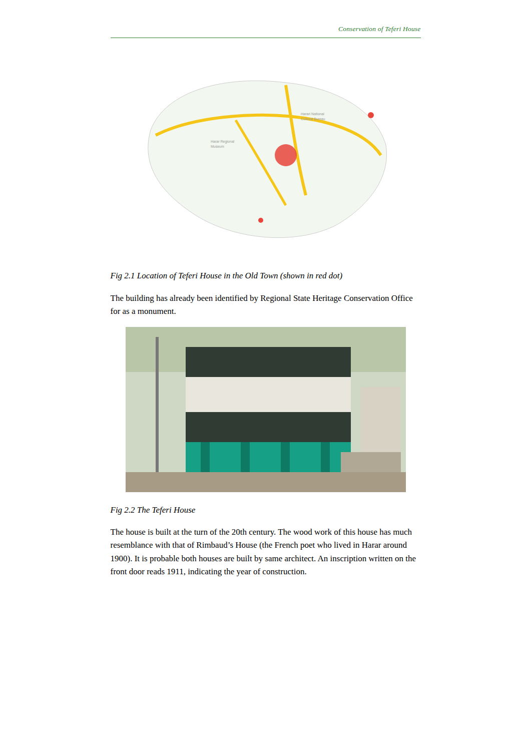Conservation of Teferi House
Fig 2.1 Location of Teferi House in the Old Town (shown in red dot)
The building has already been identified by Regional State Heritage Conservation Office for as a monument.
Fig 2.2 The Teferi House
The house is built at the turn of the 20th century. The wood work of this house has much resemblance with that of Rimbaud’s House (the French poet who lived in Harar around 1900). It is probable both houses are built by same architect. An inscription written on the front door reads 1911, indicating the year of construction.